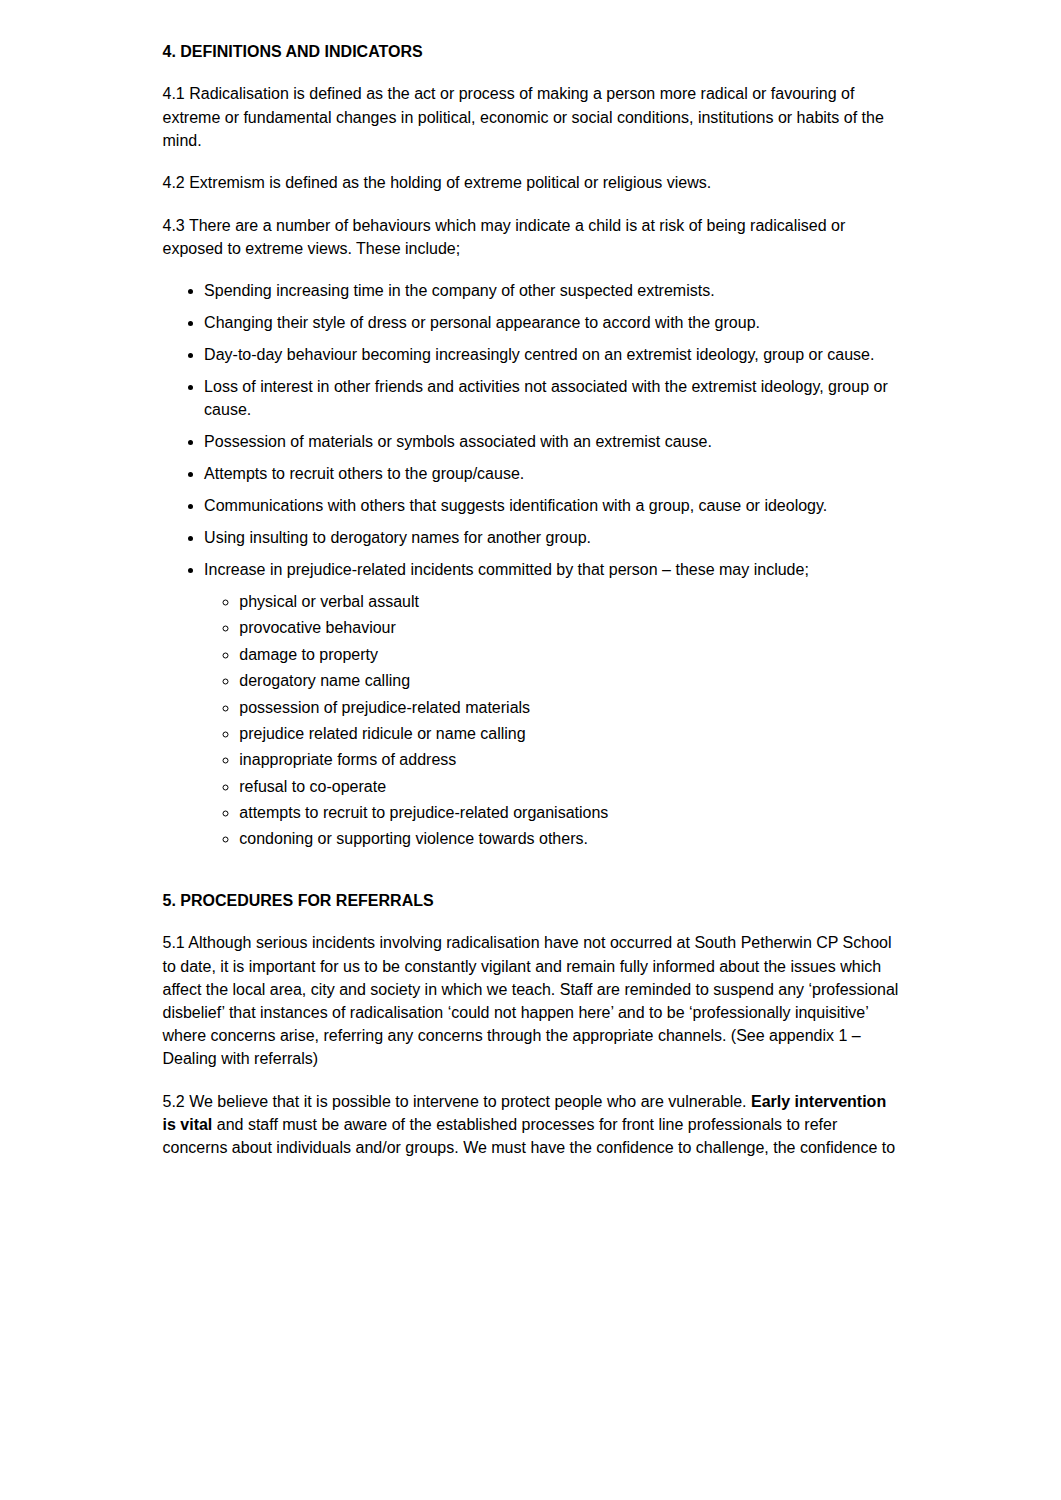4. DEFINITIONS AND INDICATORS
4.1 Radicalisation is defined as the act or process of making a person more radical or favouring of extreme or fundamental changes in political, economic or social conditions, institutions or habits of the mind.
4.2 Extremism is defined as the holding of extreme political or religious views.
4.3 There are a number of behaviours which may indicate a child is at risk of being radicalised or exposed to extreme views. These include;
Spending increasing time in the company of other suspected extremists.
Changing their style of dress or personal appearance to accord with the group.
Day-to-day behaviour becoming increasingly centred on an extremist ideology, group or cause.
Loss of interest in other friends and activities not associated with the extremist ideology, group or cause.
Possession of materials or symbols associated with an extremist cause.
Attempts to recruit others to the group/cause.
Communications with others that suggests identification with a group, cause or ideology.
Using insulting to derogatory names for another group.
Increase in prejudice-related incidents committed by that person – these may include;
physical or verbal assault
provocative behaviour
damage to property
derogatory name calling
possession of prejudice-related materials
prejudice related ridicule or name calling
inappropriate forms of address
refusal to co-operate
attempts to recruit to prejudice-related organisations
condoning or supporting violence towards others.
5. PROCEDURES FOR REFERRALS
5.1 Although serious incidents involving radicalisation have not occurred at South Petherwin CP School to date, it is important for us to be constantly vigilant and remain fully informed about the issues which affect the local area, city and society in which we teach. Staff are reminded to suspend any ‘professional disbelief’ that instances of radicalisation ‘could not happen here’ and to be ‘professionally inquisitive’ where concerns arise, referring any concerns through the appropriate channels. (See appendix 1 – Dealing with referrals)
5.2 We believe that it is possible to intervene to protect people who are vulnerable. Early intervention is vital and staff must be aware of the established processes for front line professionals to refer concerns about individuals and/or groups. We must have the confidence to challenge, the confidence to